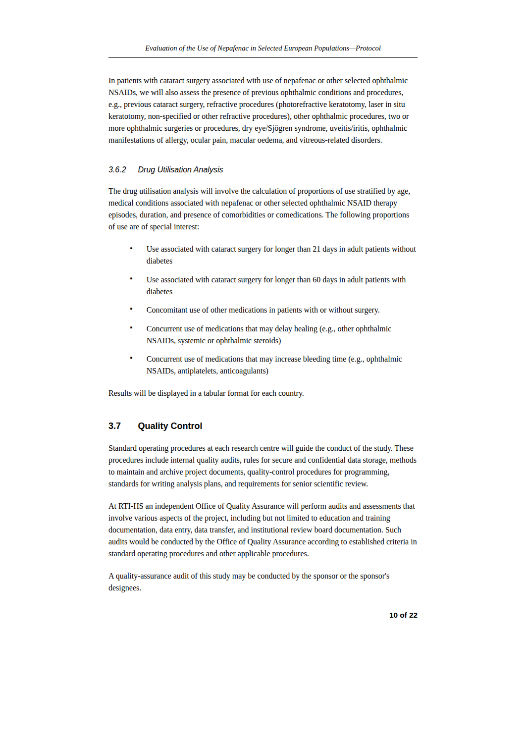Evaluation of the Use of Nepafenac in Selected European Populations—Protocol
In patients with cataract surgery associated with use of nepafenac or other selected ophthalmic NSAIDs, we will also assess the presence of previous ophthalmic conditions and procedures, e.g., previous cataract surgery, refractive procedures (photorefractive keratotomy, laser in situ keratotomy, non-specified or other refractive procedures), other ophthalmic procedures, two or more ophthalmic surgeries or procedures, dry eye/Sjögren syndrome, uveitis/iritis, ophthalmic manifestations of allergy, ocular pain, macular oedema, and vitreous-related disorders.
3.6.2 Drug Utilisation Analysis
The drug utilisation analysis will involve the calculation of proportions of use stratified by age, medical conditions associated with nepafenac or other selected ophthalmic NSAID therapy episodes, duration, and presence of comorbidities or comedications. The following proportions of use are of special interest:
Use associated with cataract surgery for longer than 21 days in adult patients without diabetes
Use associated with cataract surgery for longer than 60 days in adult patients with diabetes
Concomitant use of other medications in patients with or without surgery.
Concurrent use of medications that may delay healing (e.g., other ophthalmic NSAIDs, systemic or ophthalmic steroids)
Concurrent use of medications that may increase bleeding time (e.g., ophthalmic NSAIDs, antiplatelets, anticoagulants)
Results will be displayed in a tabular format for each country.
3.7 Quality Control
Standard operating procedures at each research centre will guide the conduct of the study. These procedures include internal quality audits, rules for secure and confidential data storage, methods to maintain and archive project documents, quality-control procedures for programming, standards for writing analysis plans, and requirements for senior scientific review.
At RTI-HS an independent Office of Quality Assurance will perform audits and assessments that involve various aspects of the project, including but not limited to education and training documentation, data entry, data transfer, and institutional review board documentation. Such audits would be conducted by the Office of Quality Assurance according to established criteria in standard operating procedures and other applicable procedures.
A quality-assurance audit of this study may be conducted by the sponsor or the sponsor's designees.
10 of 22